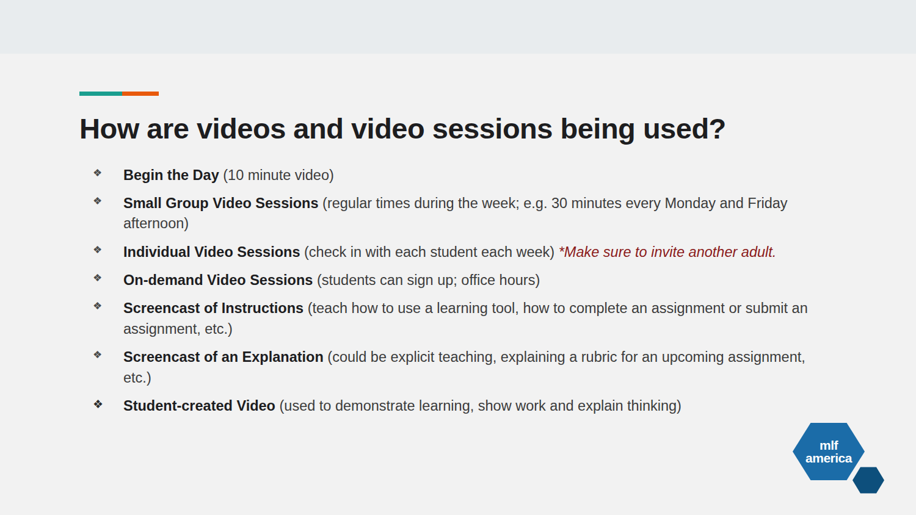How are videos and video sessions being used?
Begin the Day (10 minute video)
Small Group Video Sessions (regular times during the week; e.g. 30 minutes every Monday and Friday afternoon)
Individual Video Sessions (check in with each student each week) *Make sure to invite another adult.
On-demand Video Sessions (students can sign up; office hours)
Screencast of Instructions (teach how to use a learning tool, how to complete an assignment or submit an assignment, etc.)
Screencast of an Explanation (could be explicit teaching, explaining a rubric for an upcoming assignment, etc.)
Student-created Video (used to demonstrate learning, show work and explain thinking)
mlf america